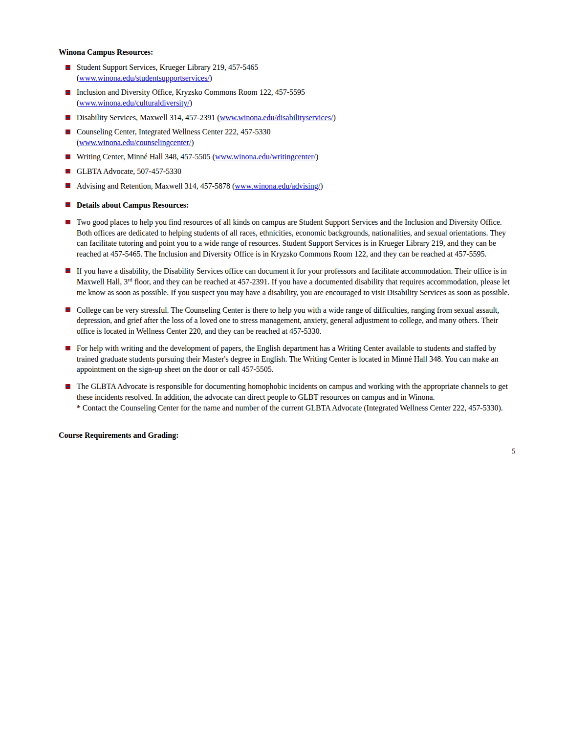Winona Campus Resources:
Student Support Services, Krueger Library 219, 457-5465
(www.winona.edu/studentsupportservices/)
Inclusion and Diversity Office, Kryzsko Commons Room 122, 457-5595
(www.winona.edu/culturaldiversity/)
Disability Services, Maxwell 314, 457-2391 (www.winona.edu/disabilityservices/)
Counseling Center, Integrated Wellness Center 222, 457-5330
(www.winona.edu/counselingcenter/)
Writing Center, Minné Hall 348, 457-5505 (www.winona.edu/writingcenter/)
GLBTA Advocate, 507-457-5330
Advising and Retention, Maxwell 314, 457-5878 (www.winona.edu/advising/)
Details about Campus Resources:
Two good places to help you find resources of all kinds on campus are Student Support Services and the Inclusion and Diversity Office. Both offices are dedicated to helping students of all races, ethnicities, economic backgrounds, nationalities, and sexual orientations. They can facilitate tutoring and point you to a wide range of resources. Student Support Services is in Krueger Library 219, and they can be reached at 457-5465. The Inclusion and Diversity Office is in Kryzsko Commons Room 122, and they can be reached at 457-5595.
If you have a disability, the Disability Services office can document it for your professors and facilitate accommodation. Their office is in Maxwell Hall, 3rd floor, and they can be reached at 457-2391. If you have a documented disability that requires accommodation, please let me know as soon as possible. If you suspect you may have a disability, you are encouraged to visit Disability Services as soon as possible.
College can be very stressful. The Counseling Center is there to help you with a wide range of difficulties, ranging from sexual assault, depression, and grief after the loss of a loved one to stress management, anxiety, general adjustment to college, and many others. Their office is located in Wellness Center 220, and they can be reached at 457-5330.
For help with writing and the development of papers, the English department has a Writing Center available to students and staffed by trained graduate students pursuing their Master's degree in English. The Writing Center is located in Minné Hall 348. You can make an appointment on the sign-up sheet on the door or call 457-5505.
The GLBTA Advocate is responsible for documenting homophobic incidents on campus and working with the appropriate channels to get these incidents resolved. In addition, the advocate can direct people to GLBT resources on campus and in Winona.
* Contact the Counseling Center for the name and number of the current GLBTA Advocate (Integrated Wellness Center 222, 457-5330).
Course Requirements and Grading:
5